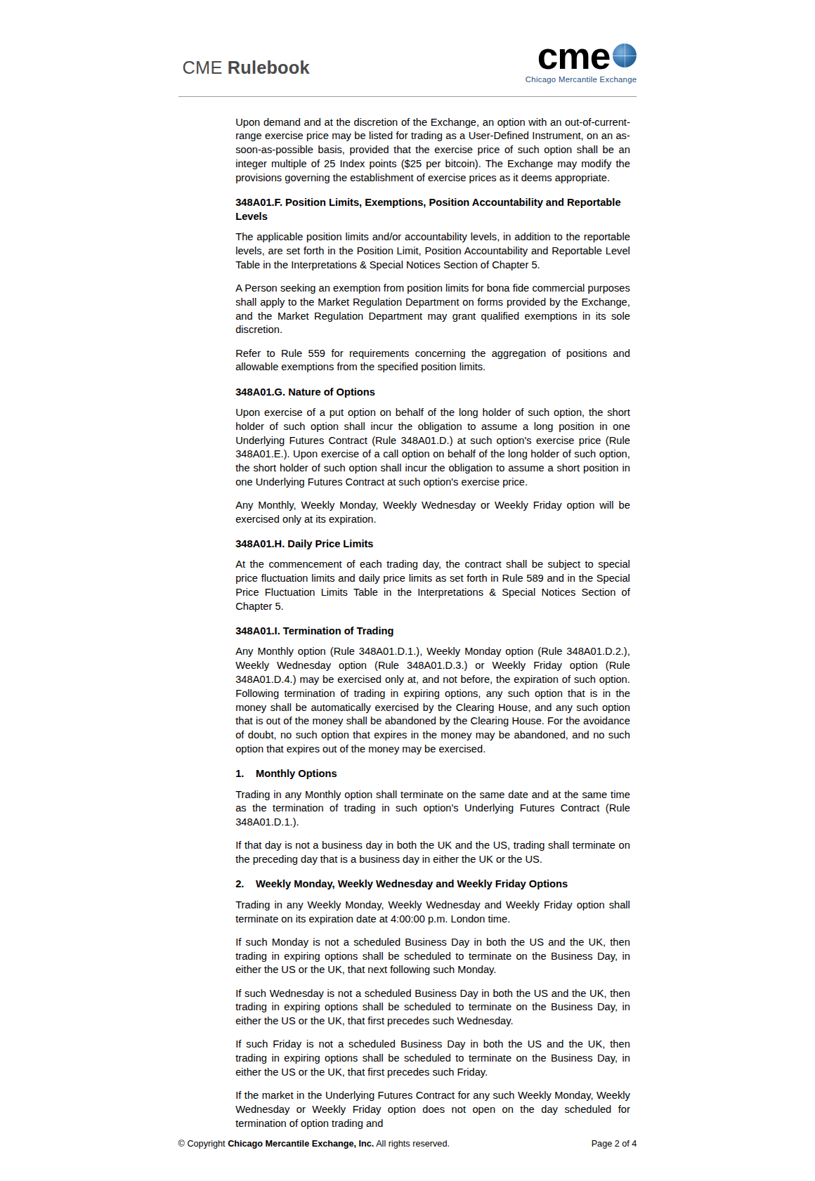CME Rulebook
cme
Chicago Mercantile Exchange
Upon demand and at the discretion of the Exchange, an option with an out-of-current-range exercise price may be listed for trading as a User-Defined Instrument, on an as-soon-as-possible basis, provided that the exercise price of such option shall be an integer multiple of 25 Index points ($25 per bitcoin). The Exchange may modify the provisions governing the establishment of exercise prices as it deems appropriate.
348A01.F. Position Limits, Exemptions, Position Accountability and Reportable Levels
The applicable position limits and/or accountability levels, in addition to the reportable levels, are set forth in the Position Limit, Position Accountability and Reportable Level Table in the Interpretations & Special Notices Section of Chapter 5.
A Person seeking an exemption from position limits for bona fide commercial purposes shall apply to the Market Regulation Department on forms provided by the Exchange, and the Market Regulation Department may grant qualified exemptions in its sole discretion.
Refer to Rule 559 for requirements concerning the aggregation of positions and allowable exemptions from the specified position limits.
348A01.G. Nature of Options
Upon exercise of a put option on behalf of the long holder of such option, the short holder of such option shall incur the obligation to assume a long position in one Underlying Futures Contract (Rule 348A01.D.) at such option's exercise price (Rule 348A01.E.). Upon exercise of a call option on behalf of the long holder of such option, the short holder of such option shall incur the obligation to assume a short position in one Underlying Futures Contract at such option's exercise price.
Any Monthly, Weekly Monday, Weekly Wednesday or Weekly Friday option will be exercised only at its expiration.
348A01.H. Daily Price Limits
At the commencement of each trading day, the contract shall be subject to special price fluctuation limits and daily price limits as set forth in Rule 589 and in the Special Price Fluctuation Limits Table in the Interpretations & Special Notices Section of Chapter 5.
348A01.I. Termination of Trading
Any Monthly option (Rule 348A01.D.1.), Weekly Monday option (Rule 348A01.D.2.), Weekly Wednesday option (Rule 348A01.D.3.) or Weekly Friday option (Rule 348A01.D.4.) may be exercised only at, and not before, the expiration of such option. Following termination of trading in expiring options, any such option that is in the money shall be automatically exercised by the Clearing House, and any such option that is out of the money shall be abandoned by the Clearing House. For the avoidance of doubt, no such option that expires in the money may be abandoned, and no such option that expires out of the money may be exercised.
1. Monthly Options
Trading in any Monthly option shall terminate on the same date and at the same time as the termination of trading in such option's Underlying Futures Contract (Rule 348A01.D.1.).
If that day is not a business day in both the UK and the US, trading shall terminate on the preceding day that is a business day in either the UK or the US.
2. Weekly Monday, Weekly Wednesday and Weekly Friday Options
Trading in any Weekly Monday, Weekly Wednesday and Weekly Friday option shall terminate on its expiration date at 4:00:00 p.m. London time.
If such Monday is not a scheduled Business Day in both the US and the UK, then trading in expiring options shall be scheduled to terminate on the Business Day, in either the US or the UK, that next following such Monday.
If such Wednesday is not a scheduled Business Day in both the US and the UK, then trading in expiring options shall be scheduled to terminate on the Business Day, in either the US or the UK, that first precedes such Wednesday.
If such Friday is not a scheduled Business Day in both the US and the UK, then trading in expiring options shall be scheduled to terminate on the Business Day, in either the US or the UK, that first precedes such Friday.
If the market in the Underlying Futures Contract for any such Weekly Monday, Weekly Wednesday or Weekly Friday option does not open on the day scheduled for termination of option trading and
© Copyright Chicago Mercantile Exchange, Inc. All rights reserved.
Page 2 of 4